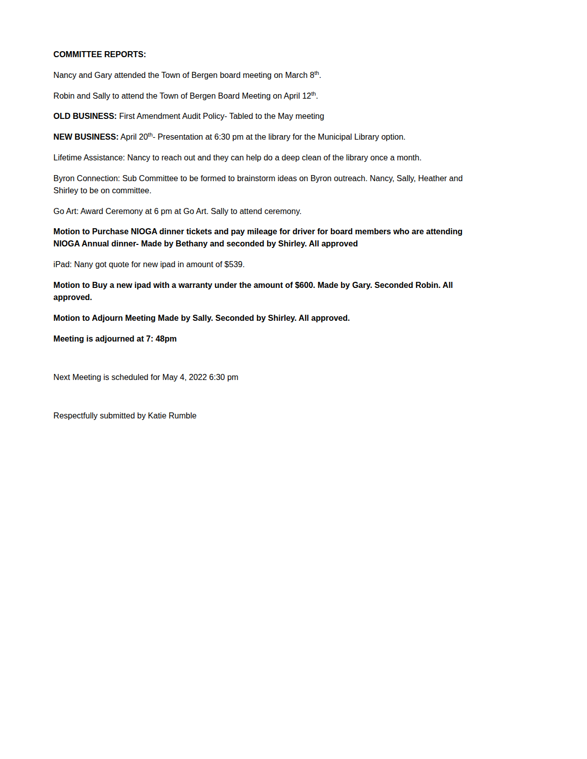COMMITTEE REPORTS:
Nancy and Gary attended the Town of Bergen board meeting on March 8th.
Robin and Sally to attend the Town of Bergen Board Meeting on April 12th.
OLD BUSINESS: First Amendment Audit Policy- Tabled to the May meeting
NEW BUSINESS: April 20th- Presentation at 6:30 pm at the library for the Municipal Library option.
Lifetime Assistance: Nancy to reach out and they can help do a deep clean of the library once a month.
Byron Connection: Sub Committee to be formed to brainstorm ideas on Byron outreach. Nancy, Sally, Heather and Shirley to be on committee.
Go Art: Award Ceremony at 6 pm at Go Art. Sally to attend ceremony.
Motion to Purchase NIOGA dinner tickets and pay mileage for driver for board members who are attending NIOGA Annual dinner- Made by Bethany and seconded by Shirley. All approved
iPad: Nany got quote for new ipad in amount of $539.
Motion to Buy a new ipad with a warranty under the amount of $600. Made by Gary. Seconded Robin. All approved.
Motion to Adjourn Meeting Made by Sally. Seconded by Shirley. All approved.
Meeting is adjourned at 7: 48pm
Next Meeting is scheduled for May 4, 2022 6:30 pm
Respectfully submitted by Katie Rumble